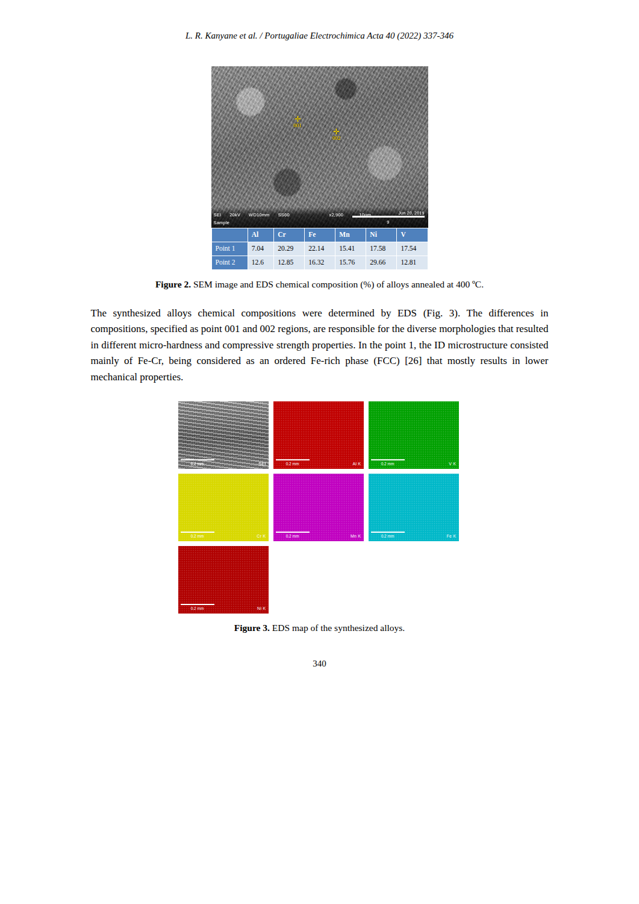L. R. Kanyane et al. / Portugaliae Electrochimica Acta 40 (2022) 337-346
✛001
✛002
SEI 20kV WD10mm SS60
x2,900
10µm
Sample
Jun 20, 2019
9
| | Al | Cr | Fe | Mn | Ni | V |
| --- | --- | --- | --- | --- | --- | --- |
| Point 1 | 7.04 | 20.29 | 22.14 | 15.41 | 17.58 | 17.54 |
| Point 2 | 12.6 | 12.85 | 16.32 | 15.76 | 29.66 | 12.81 |
Figure 2. SEM image and EDS chemical composition (%) of alloys annealed at 400 ºC.
The synthesized alloys chemical compositions were determined by EDS (Fig. 3). The differences in compositions, specified as point 001 and 002 regions, are responsible for the diverse morphologies that resulted in different micro-hardness and compressive strength properties. In the point 1, the ID microstructure consisted mainly of Fe-Cr, being considered as an ordered Fe-rich phase (FCC) [26] that mostly results in lower mechanical properties.
0.2 mm
SEI
0.2 mm
Al K
0.2 mm
V K
0.2 mm
Cr K
0.2 mm
Mn K
0.2 mm
Fe K
0.2 mm
Ni K
Figure 3. EDS map of the synthesized alloys.
340